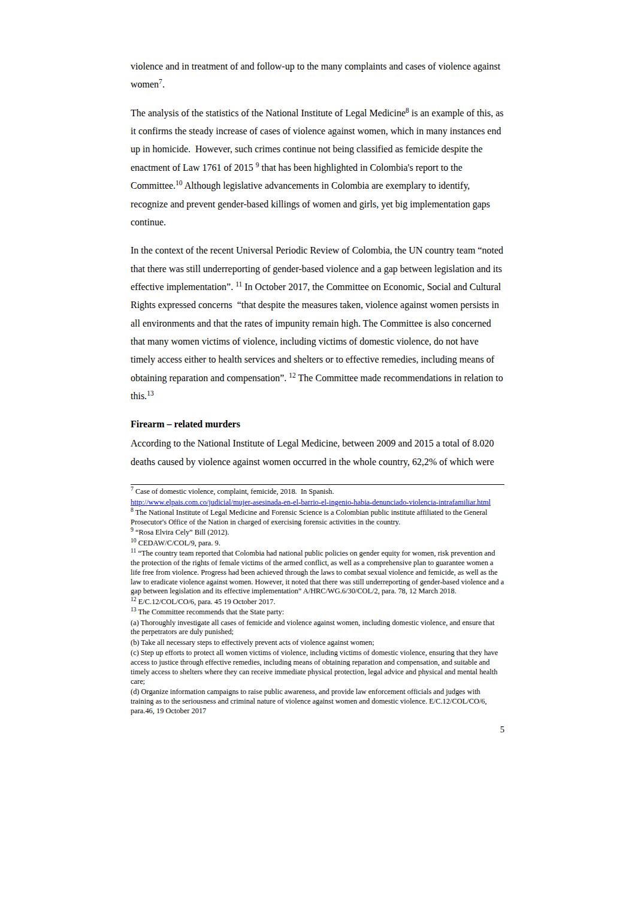violence and in treatment of and follow-up to the many complaints and cases of violence against women7.
The analysis of the statistics of the National Institute of Legal Medicine8 is an example of this, as it confirms the steady increase of cases of violence against women, which in many instances end up in homicide. However, such crimes continue not being classified as femicide despite the enactment of Law 1761 of 2015 9 that has been highlighted in Colombia's report to the Committee.10 Although legislative advancements in Colombia are exemplary to identify, recognize and prevent gender-based killings of women and girls, yet big implementation gaps continue.
In the context of the recent Universal Periodic Review of Colombia, the UN country team “noted that there was still underreporting of gender-based violence and a gap between legislation and its effective implementation”. 11 In October 2017, the Committee on Economic, Social and Cultural Rights expressed concerns “that despite the measures taken, violence against women persists in all environments and that the rates of impunity remain high. The Committee is also concerned that many women victims of violence, including victims of domestic violence, do not have timely access either to health services and shelters or to effective remedies, including means of obtaining reparation and compensation”. 12 The Committee made recommendations in relation to this.13
Firearm – related murders
According to the National Institute of Legal Medicine, between 2009 and 2015 a total of 8.020 deaths caused by violence against women occurred in the whole country, 62,2% of which were
7 Case of domestic violence, complaint, femicide, 2018. In Spanish.
http://www.elpais.com.co/judicial/mujer-asesinada-en-el-barrio-el-ingenio-habia-denunciado-violencia-intrafamiliar.html
8 The National Institute of Legal Medicine and Forensic Science is a Colombian public institute affiliated to the General Prosecutor's Office of the Nation in charged of exercising forensic activities in the country.
9 “Rosa Elvira Cely” Bill (2012).
10 CEDAW/C/COL/9, para. 9.
11 “The country team reported that Colombia had national public policies on gender equity for women, risk prevention and the protection of the rights of female victims of the armed conflict, as well as a comprehensive plan to guarantee women a life free from violence. Progress had been achieved through the laws to combat sexual violence and femicide, as well as the law to eradicate violence against women. However, it noted that there was still underreporting of gender-based violence and a gap between legislation and its effective implementation” A/HRC/WG.6/30/COL/2, para. 78, 12 March 2018.
12 E/C.12/COL/CO/6, para. 45 19 October 2017.
13 The Committee recommends that the State party:
(a) Thoroughly investigate all cases of femicide and violence against women, including domestic violence, and ensure that the perpetrators are duly punished;
(b) Take all necessary steps to effectively prevent acts of violence against women;
(c) Step up efforts to protect all women victims of violence, including victims of domestic violence, ensuring that they have access to justice through effective remedies, including means of obtaining reparation and compensation, and suitable and timely access to shelters where they can receive immediate physical protection, legal advice and physical and mental health care;
(d) Organize information campaigns to raise public awareness, and provide law enforcement officials and judges with training as to the seriousness and criminal nature of violence against women and domestic violence. E/C.12/COL/CO/6, para.46, 19 October 2017
5